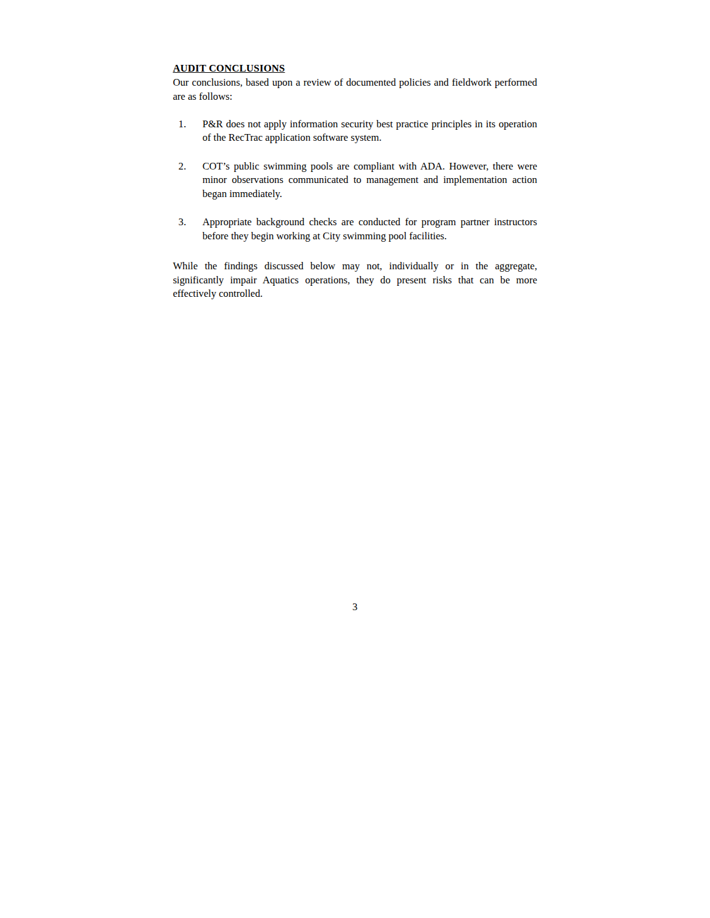AUDIT CONCLUSIONS
Our conclusions, based upon a review of documented policies and fieldwork performed are as follows:
P&R does not apply information security best practice principles in its operation of the RecTrac application software system.
COT’s public swimming pools are compliant with ADA. However, there were minor observations communicated to management and implementation action began immediately.
Appropriate background checks are conducted for program partner instructors before they begin working at City swimming pool facilities.
While the findings discussed below may not, individually or in the aggregate, significantly impair Aquatics operations, they do present risks that can be more effectively controlled.
3